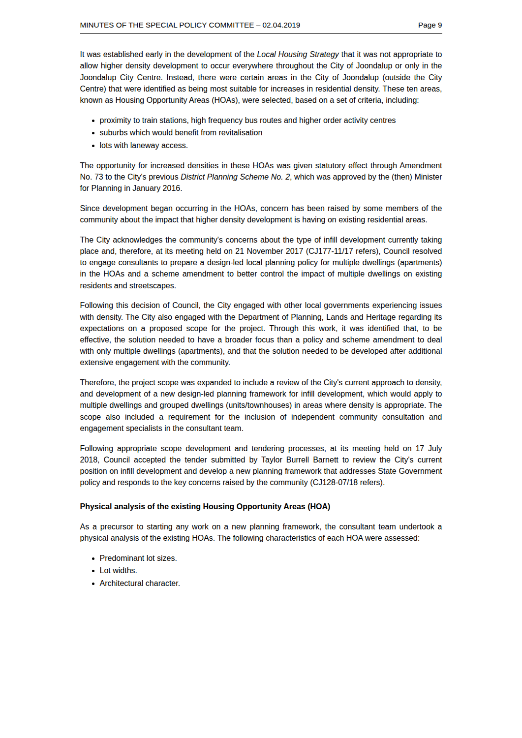Minutes of the Special Policy Committee – 02.04.2019 Page 9
It was established early in the development of the Local Housing Strategy that it was not appropriate to allow higher density development to occur everywhere throughout the City of Joondalup or only in the Joondalup City Centre. Instead, there were certain areas in the City of Joondalup (outside the City Centre) that were identified as being most suitable for increases in residential density. These ten areas, known as Housing Opportunity Areas (HOAs), were selected, based on a set of criteria, including:
proximity to train stations, high frequency bus routes and higher order activity centres
suburbs which would benefit from revitalisation
lots with laneway access.
The opportunity for increased densities in these HOAs was given statutory effect through Amendment No. 73 to the City's previous District Planning Scheme No. 2, which was approved by the (then) Minister for Planning in January 2016.
Since development began occurring in the HOAs, concern has been raised by some members of the community about the impact that higher density development is having on existing residential areas.
The City acknowledges the community's concerns about the type of infill development currently taking place and, therefore, at its meeting held on 21 November 2017 (CJ177-11/17 refers), Council resolved to engage consultants to prepare a design-led local planning policy for multiple dwellings (apartments) in the HOAs and a scheme amendment to better control the impact of multiple dwellings on existing residents and streetscapes.
Following this decision of Council, the City engaged with other local governments experiencing issues with density. The City also engaged with the Department of Planning, Lands and Heritage regarding its expectations on a proposed scope for the project. Through this work, it was identified that, to be effective, the solution needed to have a broader focus than a policy and scheme amendment to deal with only multiple dwellings (apartments), and that the solution needed to be developed after additional extensive engagement with the community.
Therefore, the project scope was expanded to include a review of the City's current approach to density, and development of a new design-led planning framework for infill development, which would apply to multiple dwellings and grouped dwellings (units/townhouses) in areas where density is appropriate. The scope also included a requirement for the inclusion of independent community consultation and engagement specialists in the consultant team.
Following appropriate scope development and tendering processes, at its meeting held on 17 July 2018, Council accepted the tender submitted by Taylor Burrell Barnett to review the City's current position on infill development and develop a new planning framework that addresses State Government policy and responds to the key concerns raised by the community (CJ128-07/18 refers).
Physical analysis of the existing Housing Opportunity Areas (HOA)
As a precursor to starting any work on a new planning framework, the consultant team undertook a physical analysis of the existing HOAs. The following characteristics of each HOA were assessed:
Predominant lot sizes.
Lot widths.
Architectural character.